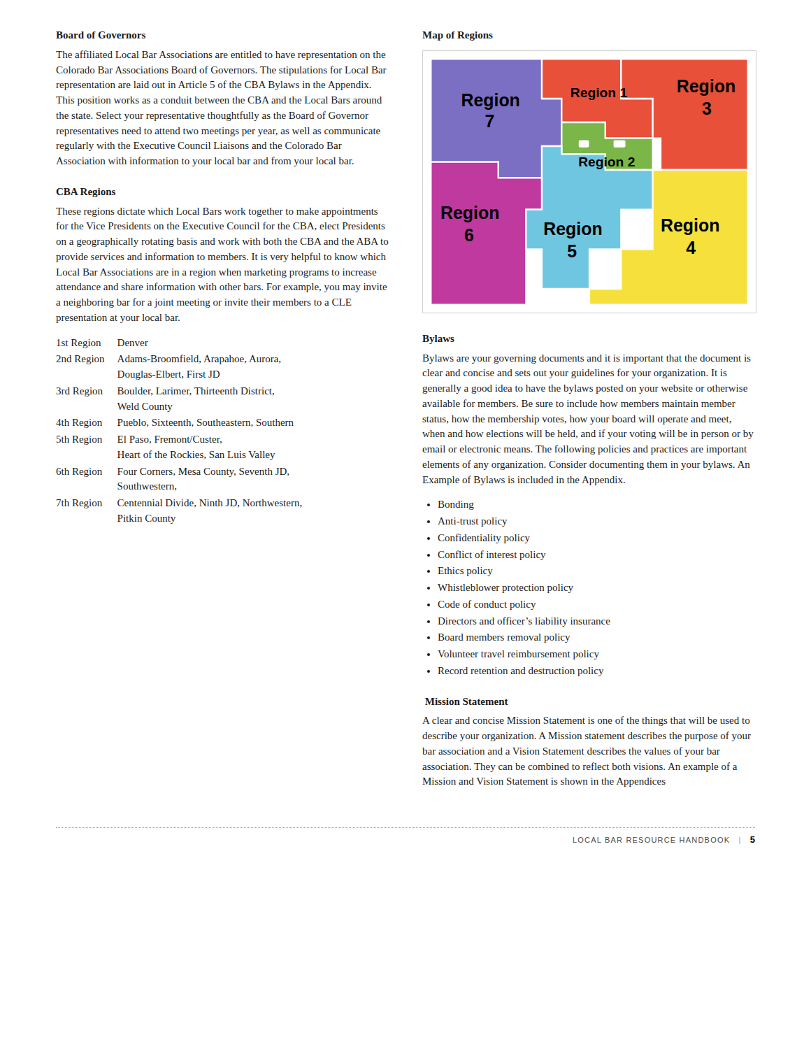Board of Governors
The affiliated Local Bar Associations are entitled to have representation on the Colorado Bar Associations Board of Governors. The stipulations for Local Bar representation are laid out in Article 5 of the CBA Bylaws in the Appendix. This position works as a conduit between the CBA and the Local Bars around the state. Select your representative thoughtfully as the Board of Governor representatives need to attend two meetings per year, as well as communicate regularly with the Executive Council Liaisons and the Colorado Bar Association with information to your local bar and from your local bar.
CBA Regions
These regions dictate which Local Bars work together to make appointments for the Vice Presidents on the Executive Council for the CBA, elect Presidents on a geographically rotating basis and work with both the CBA and the ABA to provide services and information to members. It is very helpful to know which Local Bar Associations are in a region when marketing programs to increase attendance and share information with other bars. For example, you may invite a neighboring bar for a joint meeting or invite their members to a CLE presentation at your local bar.
| 1st Region | Denver |
| 2nd Region | Adams-Broomfield, Arapahoe, Aurora, Douglas-Elbert, First JD |
| 3rd Region | Boulder, Larimer, Thirteenth District, Weld County |
| 4th Region | Pueblo, Sixteenth, Southeastern, Southern |
| 5th Region | El Paso, Fremont/Custer, Heart of the Rockies, San Luis Valley |
| 6th Region | Four Corners, Mesa County, Seventh JD, Southwestern, |
| 7th Region | Centennial Divide, Ninth JD, Northwestern, Pitkin County |
Map of Regions
Region 7 Region 1 Region 3 Region 2 Region 6 Region 5 Region 4
Bylaws
Bylaws are your governing documents and it is important that the document is clear and concise and sets out your guidelines for your organization. It is generally a good idea to have the bylaws posted on your website or otherwise available for members. Be sure to include how members maintain member status, how the membership votes, how your board will operate and meet, when and how elections will be held, and if your voting will be in person or by email or electronic means. The following policies and practices are important elements of any organization. Consider documenting them in your bylaws. An Example of Bylaws is included in the Appendix.
Bonding
Anti-trust policy
Confidentiality policy
Conflict of interest policy
Ethics policy
Whistleblower protection policy
Code of conduct policy
Directors and officer’s liability insurance
Board members removal policy
Volunteer travel reimbursement policy
Record retention and destruction policy
Mission Statement
A clear and concise Mission Statement is one of the things that will be used to describe your organization. A Mission statement describes the purpose of your bar association and a Vision Statement describes the values of your bar association. They can be combined to reflect both visions. An example of a Mission and Vision Statement is shown in the Appendices
LOCAL BAR RESOURCE HANDBOOK | 5